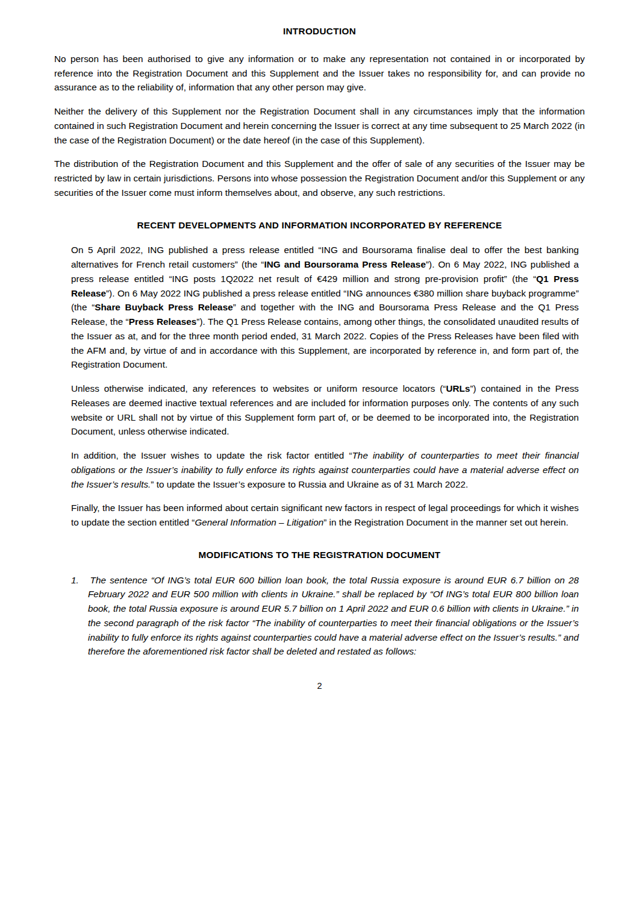INTRODUCTION
No person has been authorised to give any information or to make any representation not contained in or incorporated by reference into the Registration Document and this Supplement and the Issuer takes no responsibility for, and can provide no assurance as to the reliability of, information that any other person may give.
Neither the delivery of this Supplement nor the Registration Document shall in any circumstances imply that the information contained in such Registration Document and herein concerning the Issuer is correct at any time subsequent to 25 March 2022 (in the case of the Registration Document) or the date hereof (in the case of this Supplement).
The distribution of the Registration Document and this Supplement and the offer of sale of any securities of the Issuer may be restricted by law in certain jurisdictions. Persons into whose possession the Registration Document and/or this Supplement or any securities of the Issuer come must inform themselves about, and observe, any such restrictions.
RECENT DEVELOPMENTS AND INFORMATION INCORPORATED BY REFERENCE
On 5 April 2022, ING published a press release entitled “ING and Boursorama finalise deal to offer the best banking alternatives for French retail customers” (the “ING and Boursorama Press Release”). On 6 May 2022, ING published a press release entitled “ING posts 1Q2022 net result of €429 million and strong pre-provision profit” (the “Q1 Press Release”). On 6 May 2022 ING published a press release entitled “ING announces €380 million share buyback programme” (the “Share Buyback Press Release” and together with the ING and Boursorama Press Release and the Q1 Press Release, the “Press Releases”). The Q1 Press Release contains, among other things, the consolidated unaudited results of the Issuer as at, and for the three month period ended, 31 March 2022. Copies of the Press Releases have been filed with the AFM and, by virtue of and in accordance with this Supplement, are incorporated by reference in, and form part of, the Registration Document.
Unless otherwise indicated, any references to websites or uniform resource locators (“URLs”) contained in the Press Releases are deemed inactive textual references and are included for information purposes only. The contents of any such website or URL shall not by virtue of this Supplement form part of, or be deemed to be incorporated into, the Registration Document, unless otherwise indicated.
In addition, the Issuer wishes to update the risk factor entitled “The inability of counterparties to meet their financial obligations or the Issuer’s inability to fully enforce its rights against counterparties could have a material adverse effect on the Issuer’s results.” to update the Issuer’s exposure to Russia and Ukraine as of 31 March 2022.
Finally, the Issuer has been informed about certain significant new factors in respect of legal proceedings for which it wishes to update the section entitled “General Information – Litigation” in the Registration Document in the manner set out herein.
MODIFICATIONS TO THE REGISTRATION DOCUMENT
1. The sentence “Of ING’s total EUR 600 billion loan book, the total Russia exposure is around EUR 6.7 billion on 28 February 2022 and EUR 500 million with clients in Ukraine.” shall be replaced by “Of ING’s total EUR 800 billion loan book, the total Russia exposure is around EUR 5.7 billion on 1 April 2022 and EUR 0.6 billion with clients in Ukraine.” in the second paragraph of the risk factor “The inability of counterparties to meet their financial obligations or the Issuer’s inability to fully enforce its rights against counterparties could have a material adverse effect on the Issuer’s results.” and therefore the aforementioned risk factor shall be deleted and restated as follows:
2